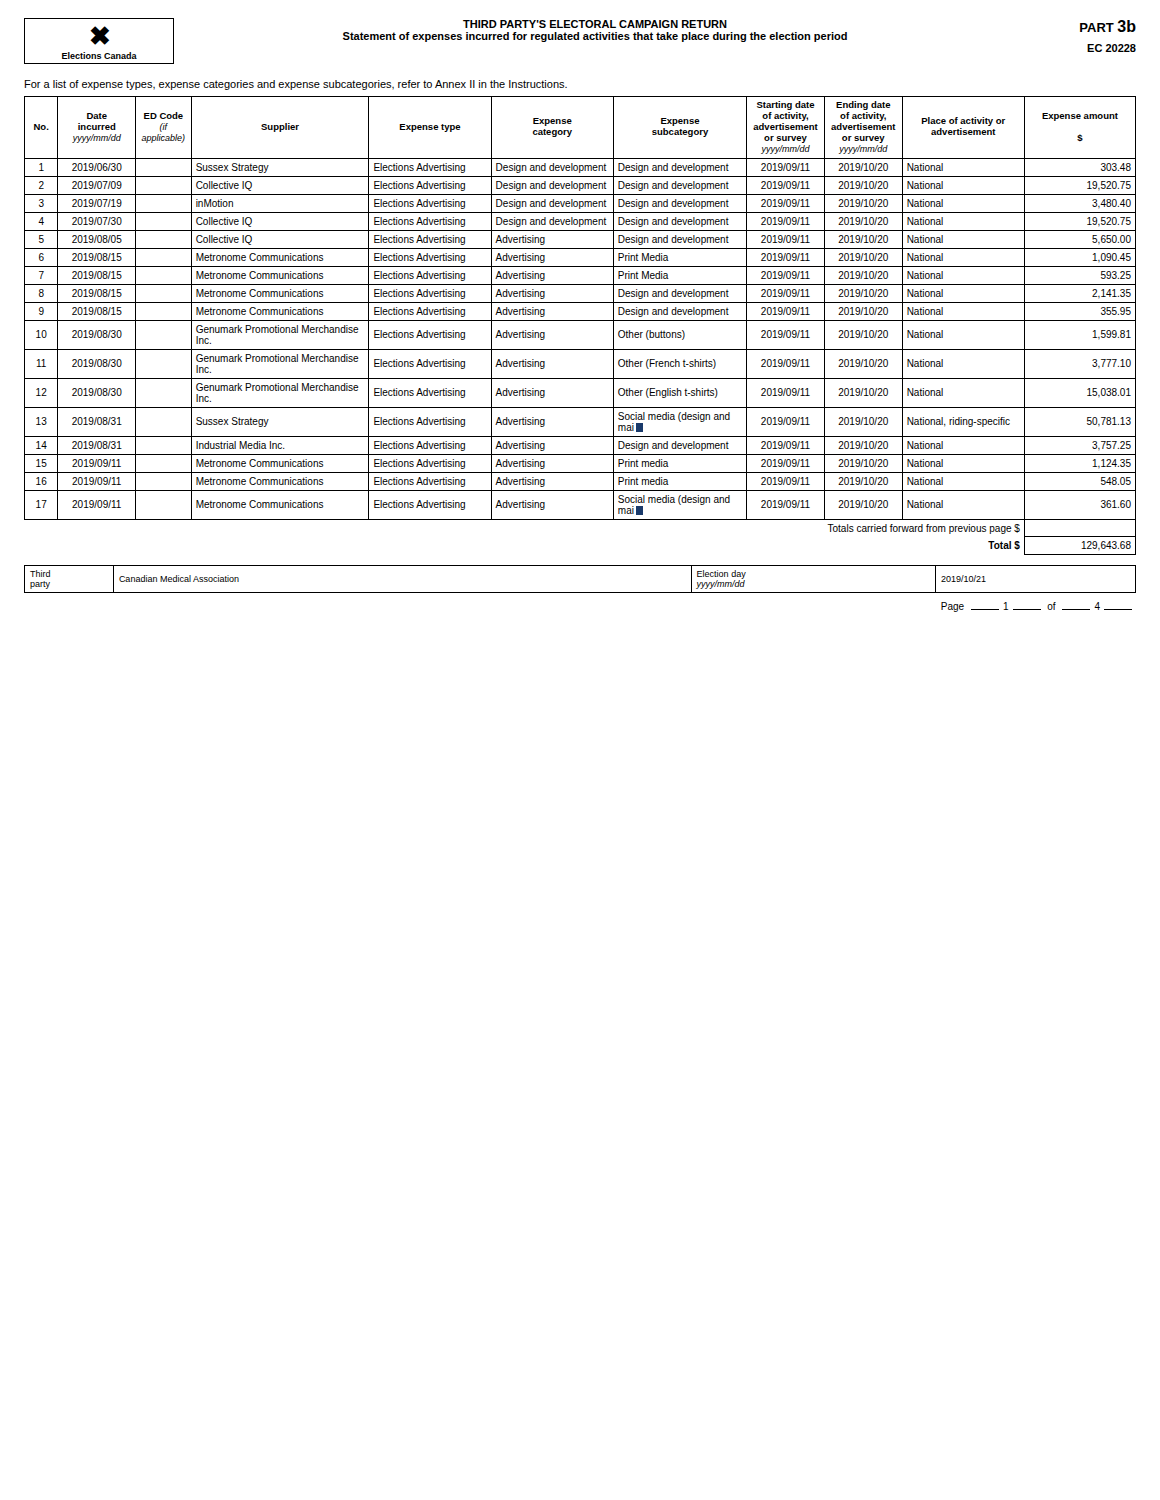✖
Elections Canada
THIRD PARTY'S ELECTORAL CAMPAIGN RETURN
Statement of expenses incurred for regulated activities that take place during the election period
PART 3b
EC 20228
For a list of expense types, expense categories and expense subcategories, refer to Annex II in the Instructions.
| No. | Date incurred yyyy/mm/dd | ED Code (if applicable) | Supplier | Expense type | Expense category | Expense subcategory | Starting date of activity, advertisement or survey yyyy/mm/dd | Ending date of activity, advertisement or survey yyyy/mm/dd | Place of activity or advertisement | Expense amount $ |
| --- | --- | --- | --- | --- | --- | --- | --- | --- | --- | --- |
| 1 | 2019/06/30 | | Sussex Strategy | Elections Advertising | Design and development | Design and development | 2019/09/11 | 2019/10/20 | National | 303.48 |
| 2 | 2019/07/09 | | Collective IQ | Elections Advertising | Design and development | Design and development | 2019/09/11 | 2019/10/20 | National | 19,520.75 |
| 3 | 2019/07/19 | | inMotion | Elections Advertising | Design and development | Design and development | 2019/09/11 | 2019/10/20 | National | 3,480.40 |
| 4 | 2019/07/30 | | Collective IQ | Elections Advertising | Design and development | Design and development | 2019/09/11 | 2019/10/20 | National | 19,520.75 |
| 5 | 2019/08/05 | | Collective IQ | Elections Advertising | Advertising | Design and development | 2019/09/11 | 2019/10/20 | National | 5,650.00 |
| 6 | 2019/08/15 | | Metronome Communications | Elections Advertising | Advertising | Print Media | 2019/09/11 | 2019/10/20 | National | 1,090.45 |
| 7 | 2019/08/15 | | Metronome Communications | Elections Advertising | Advertising | Print Media | 2019/09/11 | 2019/10/20 | National | 593.25 |
| 8 | 2019/08/15 | | Metronome Communications | Elections Advertising | Advertising | Design and development | 2019/09/11 | 2019/10/20 | National | 2,141.35 |
| 9 | 2019/08/15 | | Metronome Communications | Elections Advertising | Advertising | Design and development | 2019/09/11 | 2019/10/20 | National | 355.95 |
| 10 | 2019/08/30 | | Genumark Promotional Merchandise Inc. | Elections Advertising | Advertising | Other (buttons) | 2019/09/11 | 2019/10/20 | National | 1,599.81 |
| 11 | 2019/08/30 | | Genumark Promotional Merchandise Inc. | Elections Advertising | Advertising | Other (French t-shirts) | 2019/09/11 | 2019/10/20 | National | 3,777.10 |
| 12 | 2019/08/30 | | Genumark Promotional Merchandise Inc. | Elections Advertising | Advertising | Other (English t-shirts) | 2019/09/11 | 2019/10/20 | National | 15,038.01 |
| 13 | 2019/08/31 | | Sussex Strategy | Elections Advertising | Advertising | Social media (design and mai | 2019/09/11 | 2019/10/20 | National, riding-specific | 50,781.13 |
| 14 | 2019/08/31 | | Industrial Media Inc. | Elections Advertising | Advertising | Design and development | 2019/09/11 | 2019/10/20 | National | 3,757.25 |
| 15 | 2019/09/11 | | Metronome Communications | Elections Advertising | Advertising | Print media | 2019/09/11 | 2019/10/20 | National | 1,124.35 |
| 16 | 2019/09/11 | | Metronome Communications | Elections Advertising | Advertising | Print media | 2019/09/11 | 2019/10/20 | National | 548.05 |
| 17 | 2019/09/11 | | Metronome Communications | Elections Advertising | Advertising | Social media (design and mai | 2019/09/11 | 2019/10/20 | National | 361.60 |
| Totals carried forward from previous page $ | |
| Total $ | 129,643.68 |
| Third party | Canadian Medical Association | Election day yyyy/mm/dd | 2019/10/21 |
Page 1 of 4